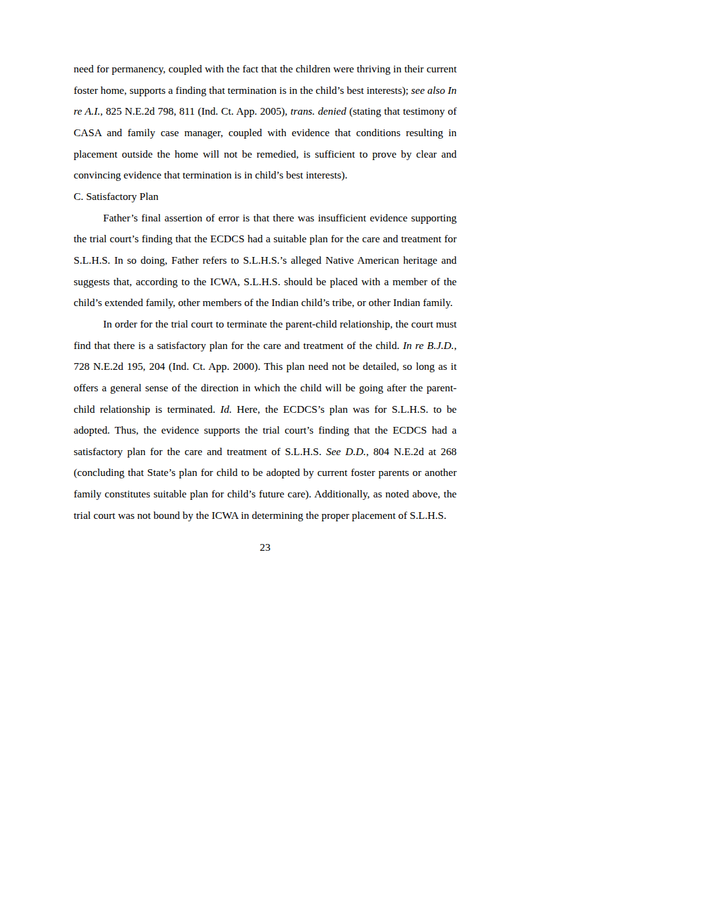need for permanency, coupled with the fact that the children were thriving in their current foster home, supports a finding that termination is in the child’s best interests); see also In re A.I., 825 N.E.2d 798, 811 (Ind. Ct. App. 2005), trans. denied (stating that testimony of CASA and family case manager, coupled with evidence that conditions resulting in placement outside the home will not be remedied, is sufficient to prove by clear and convincing evidence that termination is in child’s best interests).
C. Satisfactory Plan
Father’s final assertion of error is that there was insufficient evidence supporting the trial court’s finding that the ECDCS had a suitable plan for the care and treatment for S.L.H.S. In so doing, Father refers to S.L.H.S.’s alleged Native American heritage and suggests that, according to the ICWA, S.L.H.S. should be placed with a member of the child’s extended family, other members of the Indian child’s tribe, or other Indian family.
In order for the trial court to terminate the parent-child relationship, the court must find that there is a satisfactory plan for the care and treatment of the child. In re B.J.D., 728 N.E.2d 195, 204 (Ind. Ct. App. 2000). This plan need not be detailed, so long as it offers a general sense of the direction in which the child will be going after the parent-child relationship is terminated. Id. Here, the ECDCS’s plan was for S.L.H.S. to be adopted. Thus, the evidence supports the trial court’s finding that the ECDCS had a satisfactory plan for the care and treatment of S.L.H.S. See D.D., 804 N.E.2d at 268 (concluding that State’s plan for child to be adopted by current foster parents or another family constitutes suitable plan for child’s future care). Additionally, as noted above, the trial court was not bound by the ICWA in determining the proper placement of S.L.H.S.
23